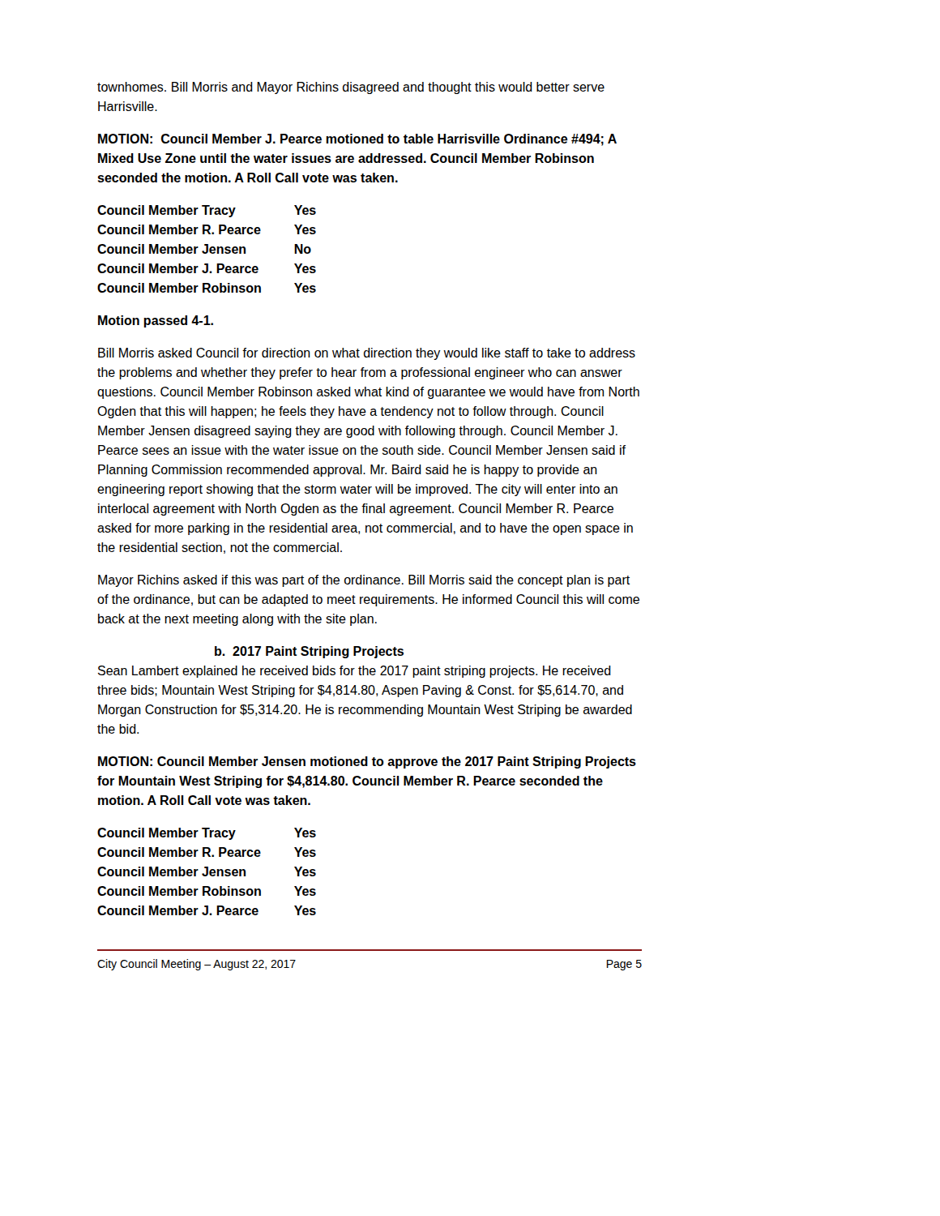townhomes. Bill Morris and Mayor Richins disagreed and thought this would better serve Harrisville.
MOTION: Council Member J. Pearce motioned to table Harrisville Ordinance #494; A Mixed Use Zone until the water issues are addressed. Council Member Robinson seconded the motion. A Roll Call vote was taken.
| Council Member Tracy | Yes |
| Council Member R. Pearce | Yes |
| Council Member Jensen | No |
| Council Member J. Pearce | Yes |
| Council Member Robinson | Yes |
Motion passed 4-1.
Bill Morris asked Council for direction on what direction they would like staff to take to address the problems and whether they prefer to hear from a professional engineer who can answer questions. Council Member Robinson asked what kind of guarantee we would have from North Ogden that this will happen; he feels they have a tendency not to follow through. Council Member Jensen disagreed saying they are good with following through. Council Member J. Pearce sees an issue with the water issue on the south side. Council Member Jensen said if Planning Commission recommended approval. Mr. Baird said he is happy to provide an engineering report showing that the storm water will be improved. The city will enter into an interlocal agreement with North Ogden as the final agreement. Council Member R. Pearce asked for more parking in the residential area, not commercial, and to have the open space in the residential section, not the commercial.
Mayor Richins asked if this was part of the ordinance. Bill Morris said the concept plan is part of the ordinance, but can be adapted to meet requirements. He informed Council this will come back at the next meeting along with the site plan.
b. 2017 Paint Striping Projects
Sean Lambert explained he received bids for the 2017 paint striping projects. He received three bids; Mountain West Striping for $4,814.80, Aspen Paving & Const. for $5,614.70, and Morgan Construction for $5,314.20. He is recommending Mountain West Striping be awarded the bid.
MOTION: Council Member Jensen motioned to approve the 2017 Paint Striping Projects for Mountain West Striping for $4,814.80. Council Member R. Pearce seconded the motion. A Roll Call vote was taken.
| Council Member Tracy | Yes |
| Council Member R. Pearce | Yes |
| Council Member Jensen | Yes |
| Council Member Robinson | Yes |
| Council Member J. Pearce | Yes |
City Council Meeting – August 22, 2017 Page 5